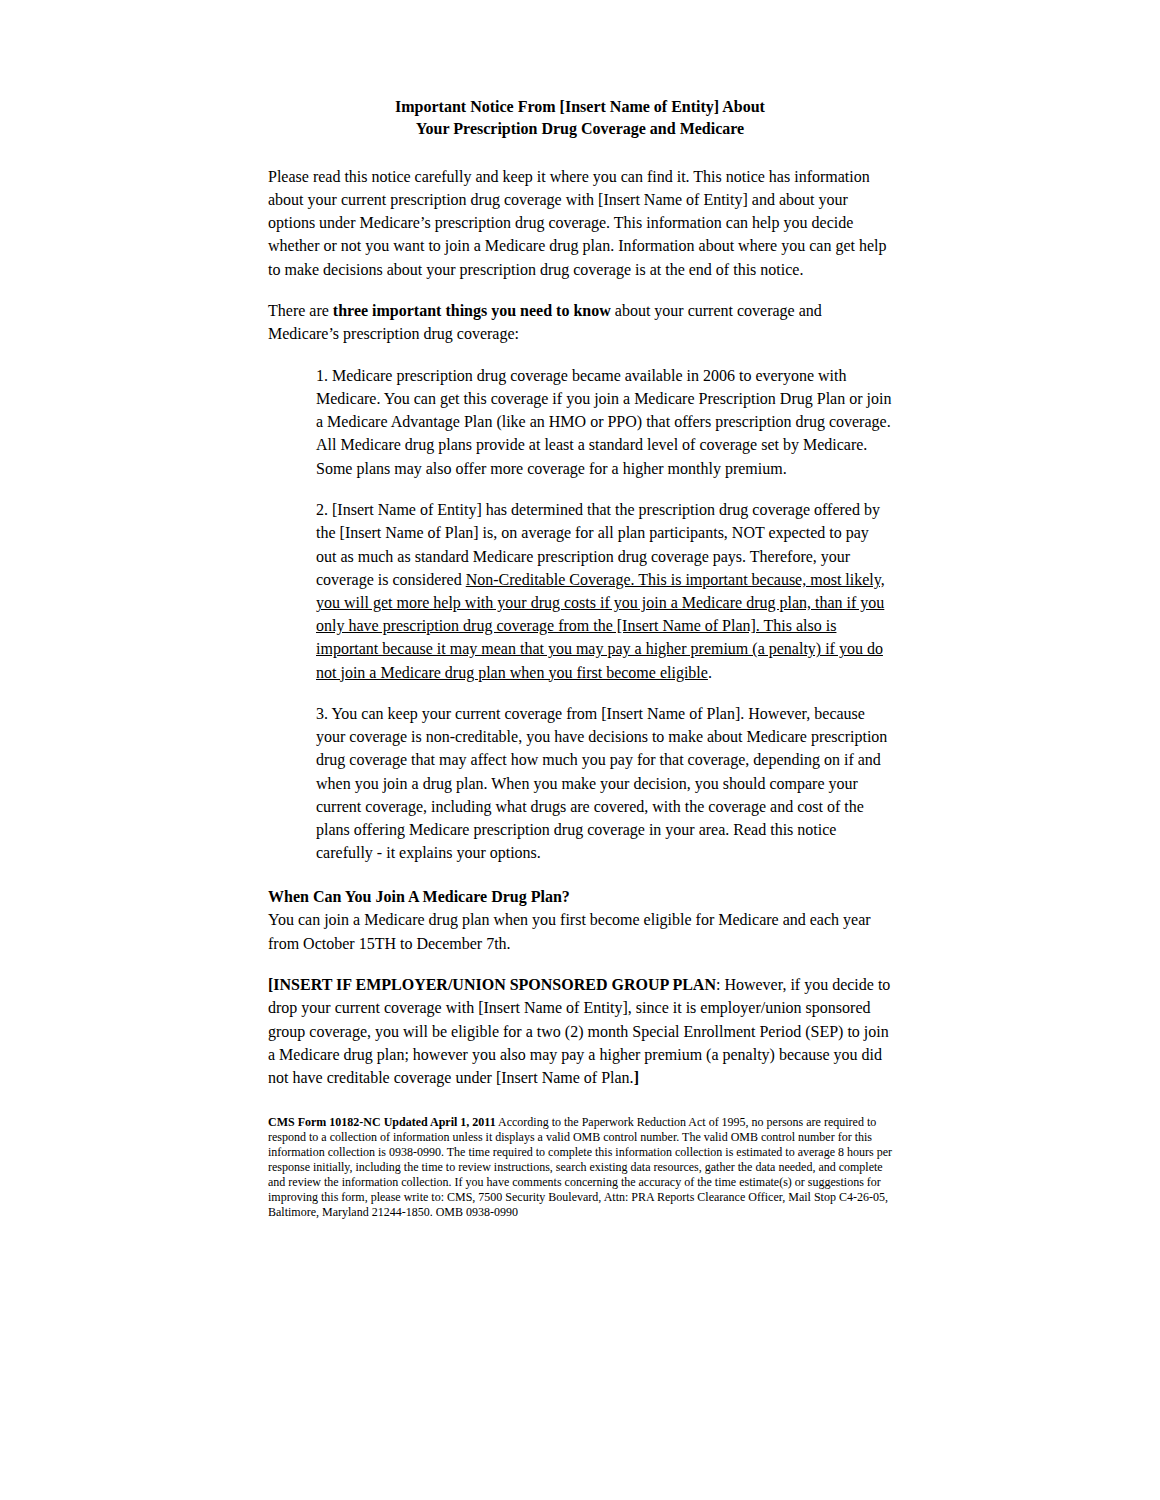Important Notice From [Insert Name of Entity] About
Your Prescription Drug Coverage and Medicare
Please read this notice carefully and keep it where you can find it. This notice has information about your current prescription drug coverage with [Insert Name of Entity] and about your options under Medicare’s prescription drug coverage. This information can help you decide whether or not you want to join a Medicare drug plan. Information about where you can get help to make decisions about your prescription drug coverage is at the end of this notice.
There are three important things you need to know about your current coverage and Medicare’s prescription drug coverage:
1. Medicare prescription drug coverage became available in 2006 to everyone with Medicare. You can get this coverage if you join a Medicare Prescription Drug Plan or join a Medicare Advantage Plan (like an HMO or PPO) that offers prescription drug coverage. All Medicare drug plans provide at least a standard level of coverage set by Medicare. Some plans may also offer more coverage for a higher monthly premium.
2. [Insert Name of Entity] has determined that the prescription drug coverage offered by the [Insert Name of Plan] is, on average for all plan participants, NOT expected to pay out as much as standard Medicare prescription drug coverage pays. Therefore, your coverage is considered Non-Creditable Coverage. This is important because, most likely, you will get more help with your drug costs if you join a Medicare drug plan, than if you only have prescription drug coverage from the [Insert Name of Plan]. This also is important because it may mean that you may pay a higher premium (a penalty) if you do not join a Medicare drug plan when you first become eligible.
3. You can keep your current coverage from [Insert Name of Plan]. However, because your coverage is non-creditable, you have decisions to make about Medicare prescription drug coverage that may affect how much you pay for that coverage, depending on if and when you join a drug plan. When you make your decision, you should compare your current coverage, including what drugs are covered, with the coverage and cost of the plans offering Medicare prescription drug coverage in your area. Read this notice carefully - it explains your options.
When Can You Join A Medicare Drug Plan?
You can join a Medicare drug plan when you first become eligible for Medicare and each year from October 15TH to December 7th.
[INSERT IF EMPLOYER/UNION SPONSORED GROUP PLAN: However, if you decide to drop your current coverage with [Insert Name of Entity], since it is employer/union sponsored group coverage, you will be eligible for a two (2) month Special Enrollment Period (SEP) to join a Medicare drug plan; however you also may pay a higher premium (a penalty) because you did not have creditable coverage under [Insert Name of Plan.]
CMS Form 10182-NC Updated April 1, 2011 According to the Paperwork Reduction Act of 1995, no persons are required to respond to a collection of information unless it displays a valid OMB control number. The valid OMB control number for this information collection is 0938-0990. The time required to complete this information collection is estimated to average 8 hours per response initially, including the time to review instructions, search existing data resources, gather the data needed, and complete and review the information collection. If you have comments concerning the accuracy of the time estimate(s) or suggestions for improving this form, please write to: CMS, 7500 Security Boulevard, Attn: PRA Reports Clearance Officer, Mail Stop C4-26-05, Baltimore, Maryland 21244-1850. OMB 0938-0990